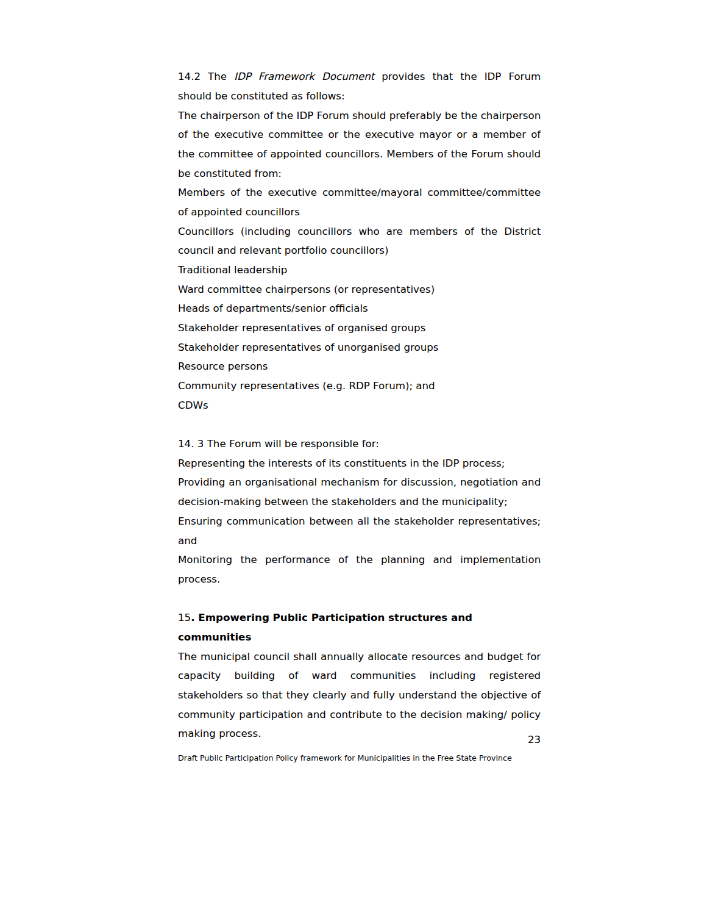14.2 The IDP Framework Document provides that the IDP Forum should be constituted as follows:
The chairperson of the IDP Forum should preferably be the chairperson of the executive committee or the executive mayor or a member of the committee of appointed councillors. Members of the Forum should be constituted from:
Members of the executive committee/mayoral committee/committee of appointed councillors
Councillors (including councillors who are members of the District council and relevant portfolio councillors)
Traditional leadership
Ward committee chairpersons (or representatives)
Heads of departments/senior officials
Stakeholder representatives of organised groups
Stakeholder representatives of unorganised groups
Resource persons
Community representatives (e.g. RDP Forum); and
CDWs
14. 3 The Forum will be responsible for:
Representing the interests of its constituents in the IDP process;
Providing an organisational mechanism for discussion, negotiation and decision-making between the stakeholders and the municipality;
Ensuring communication between all the stakeholder representatives; and
Monitoring the performance of the planning and implementation process.
15. Empowering Public Participation structures and communities
The municipal council shall annually allocate resources and budget for capacity building of ward communities including registered stakeholders so that they clearly and fully understand the objective of community participation and contribute to the decision making/ policy making process.
23
Draft Public Participation Policy framework for Municipalities in the Free State Province